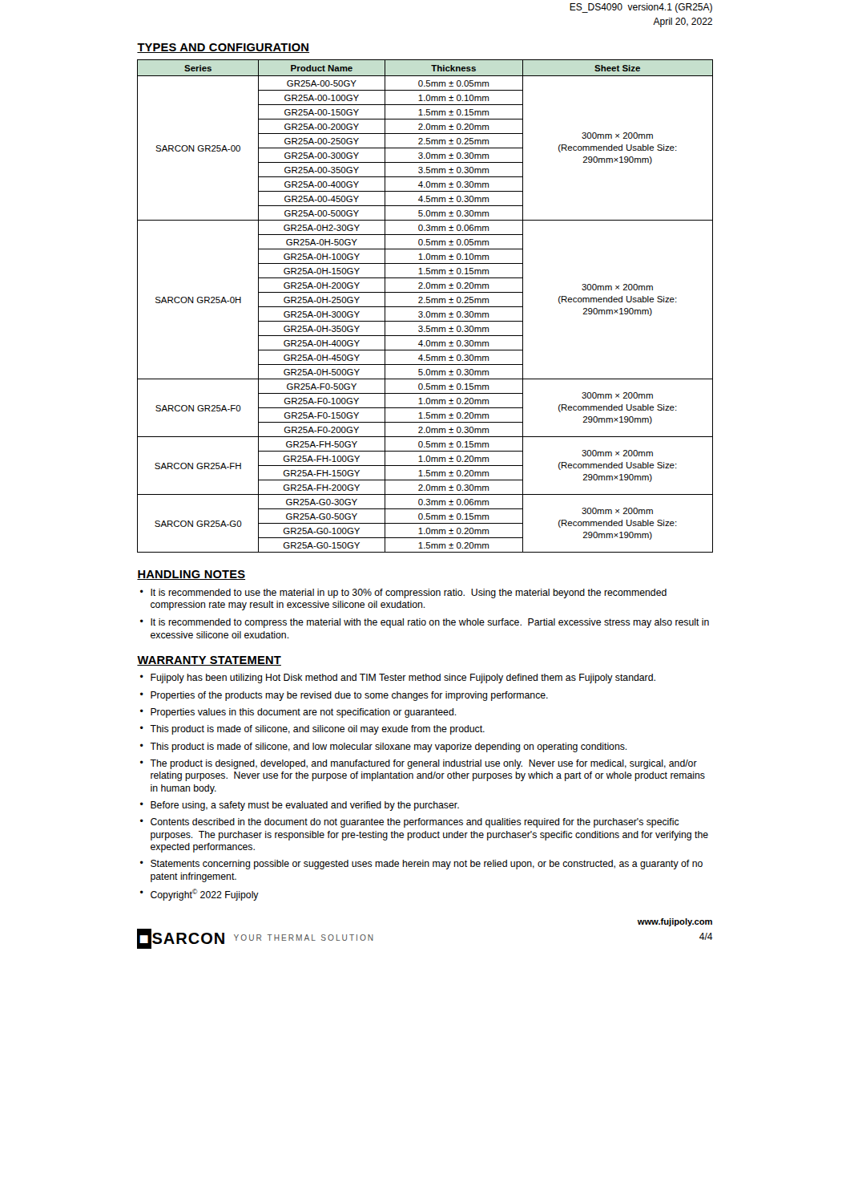ES_DS4090 version4.1 (GR25A)
April 20, 2022
TYPES AND CONFIGURATION
| Series | Product Name | Thickness | Sheet Size |
| --- | --- | --- | --- |
| SARCON GR25A-00 | GR25A-00-50GY | 0.5mm ± 0.05mm | 300mm × 200mm (Recommended Usable Size: 290mm×190mm) |
| GR25A-00-100GY | 1.0mm ± 0.10mm |
| GR25A-00-150GY | 1.5mm ± 0.15mm |
| GR25A-00-200GY | 2.0mm ± 0.20mm |
| GR25A-00-250GY | 2.5mm ± 0.25mm |
| GR25A-00-300GY | 3.0mm ± 0.30mm |
| GR25A-00-350GY | 3.5mm ± 0.30mm |
| GR25A-00-400GY | 4.0mm ± 0.30mm |
| GR25A-00-450GY | 4.5mm ± 0.30mm |
| GR25A-00-500GY | 5.0mm ± 0.30mm |
| SARCON GR25A-0H | GR25A-0H2-30GY | 0.3mm ± 0.06mm | 300mm × 200mm (Recommended Usable Size: 290mm×190mm) |
| GR25A-0H-50GY | 0.5mm ± 0.05mm |
| GR25A-0H-100GY | 1.0mm ± 0.10mm |
| GR25A-0H-150GY | 1.5mm ± 0.15mm |
| GR25A-0H-200GY | 2.0mm ± 0.20mm |
| GR25A-0H-250GY | 2.5mm ± 0.25mm |
| GR25A-0H-300GY | 3.0mm ± 0.30mm |
| GR25A-0H-350GY | 3.5mm ± 0.30mm |
| GR25A-0H-400GY | 4.0mm ± 0.30mm |
| GR25A-0H-450GY | 4.5mm ± 0.30mm |
| GR25A-0H-500GY | 5.0mm ± 0.30mm |
| SARCON GR25A-F0 | GR25A-F0-50GY | 0.5mm ± 0.15mm | 300mm × 200mm (Recommended Usable Size: 290mm×190mm) |
| GR25A-F0-100GY | 1.0mm ± 0.20mm |
| GR25A-F0-150GY | 1.5mm ± 0.20mm |
| GR25A-F0-200GY | 2.0mm ± 0.30mm |
| SARCON GR25A-FH | GR25A-FH-50GY | 0.5mm ± 0.15mm | 300mm × 200mm (Recommended Usable Size: 290mm×190mm) |
| GR25A-FH-100GY | 1.0mm ± 0.20mm |
| GR25A-FH-150GY | 1.5mm ± 0.20mm |
| GR25A-FH-200GY | 2.0mm ± 0.30mm |
| SARCON GR25A-G0 | GR25A-G0-30GY | 0.3mm ± 0.06mm | 300mm × 200mm (Recommended Usable Size: 290mm×190mm) |
| GR25A-G0-50GY | 0.5mm ± 0.15mm |
| GR25A-G0-100GY | 1.0mm ± 0.20mm |
| GR25A-G0-150GY | 1.5mm ± 0.20mm |
HANDLING NOTES
It is recommended to use the material in up to 30% of compression ratio. Using the material beyond the recommended compression rate may result in excessive silicone oil exudation.
It is recommended to compress the material with the equal ratio on the whole surface. Partial excessive stress may also result in excessive silicone oil exudation.
WARRANTY STATEMENT
Fujipoly has been utilizing Hot Disk method and TIM Tester method since Fujipoly defined them as Fujipoly standard.
Properties of the products may be revised due to some changes for improving performance.
Properties values in this document are not specification or guaranteed.
This product is made of silicone, and silicone oil may exude from the product.
This product is made of silicone, and low molecular siloxane may vaporize depending on operating conditions.
The product is designed, developed, and manufactured for general industrial use only. Never use for medical, surgical, and/or relating purposes. Never use for the purpose of implantation and/or other purposes by which a part of or whole product remains in human body.
Before using, a safety must be evaluated and verified by the purchaser.
Contents described in the document do not guarantee the performances and qualities required for the purchaser's specific purposes. The purchaser is responsible for pre-testing the product under the purchaser's specific conditions and for verifying the expected performances.
Statements concerning possible or suggested uses made herein may not be relied upon, or be constructed, as a guaranty of no patent infringement.
Copyright© 2022 Fujipoly
www.fujipoly.com
■SARCON
YOUR THERMAL SOLUTION
4/4